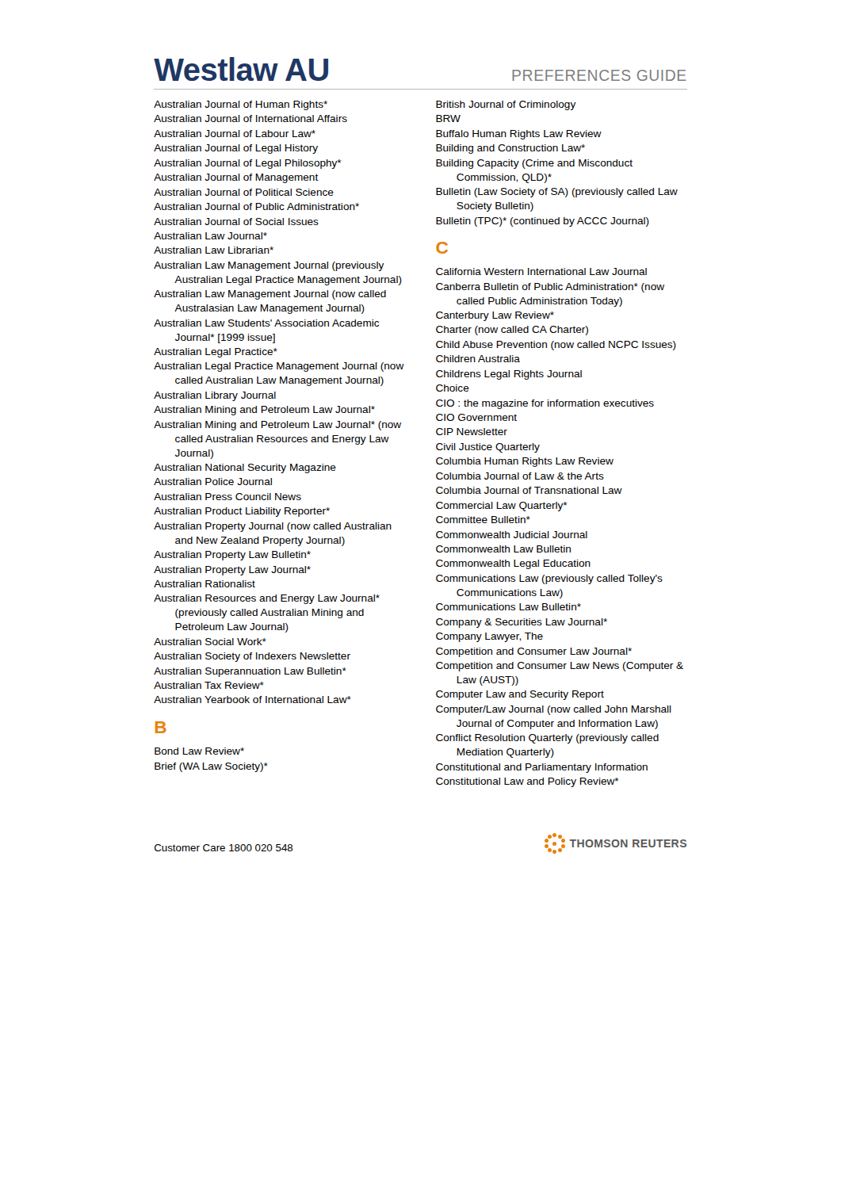Westlaw AU
PREFERENCES GUIDE
Australian Journal of Human Rights*
Australian Journal of International Affairs
Australian Journal of Labour Law*
Australian Journal of Legal History
Australian Journal of Legal Philosophy*
Australian Journal of Management
Australian Journal of Political Science
Australian Journal of Public Administration*
Australian Journal of Social Issues
Australian Law Journal*
Australian Law Librarian*
Australian Law Management Journal (previously Australian Legal Practice Management Journal)
Australian Law Management Journal (now called Australasian Law Management Journal)
Australian Law Students' Association Academic Journal* [1999 issue]
Australian Legal Practice*
Australian Legal Practice Management Journal (now called Australian Law Management Journal)
Australian Library Journal
Australian Mining and Petroleum Law Journal*
Australian Mining and Petroleum Law Journal* (now called Australian Resources and Energy Law Journal)
Australian National Security Magazine
Australian Police Journal
Australian Press Council News
Australian Product Liability Reporter*
Australian Property Journal (now called Australian and New Zealand Property Journal)
Australian Property Law Bulletin*
Australian Property Law Journal*
Australian Rationalist
Australian Resources and Energy Law Journal* (previously called Australian Mining and Petroleum Law Journal)
Australian Social Work*
Australian Society of Indexers Newsletter
Australian Superannuation Law Bulletin*
Australian Tax Review*
Australian Yearbook of International Law*
B
Bond Law Review*
Brief (WA Law Society)*
British Journal of Criminology
BRW
Buffalo Human Rights Law Review
Building and Construction Law*
Building Capacity (Crime and Misconduct Commission, QLD)*
Bulletin (Law Society of SA) (previously called Law Society Bulletin)
Bulletin (TPC)* (continued by ACCC Journal)
C
California Western International Law Journal
Canberra Bulletin of Public Administration* (now called Public Administration Today)
Canterbury Law Review*
Charter (now called CA Charter)
Child Abuse Prevention (now called NCPC Issues)
Children Australia
Childrens Legal Rights Journal
Choice
CIO : the magazine for information executives
CIO Government
CIP Newsletter
Civil Justice Quarterly
Columbia Human Rights Law Review
Columbia Journal of Law & the Arts
Columbia Journal of Transnational Law
Commercial Law Quarterly*
Committee Bulletin*
Commonwealth Judicial Journal
Commonwealth Law Bulletin
Commonwealth Legal Education
Communications Law (previously called Tolley's Communications Law)
Communications Law Bulletin*
Company & Securities Law Journal*
Company Lawyer, The
Competition and Consumer Law Journal*
Competition and Consumer Law News (Computer & Law (AUST))
Computer Law and Security Report
Computer/Law Journal (now called John Marshall Journal of Computer and Information Law)
Conflict Resolution Quarterly (previously called Mediation Quarterly)
Constitutional and Parliamentary Information
Constitutional Law and Policy Review*
Customer Care 1800 020 548
THOMSON REUTERS